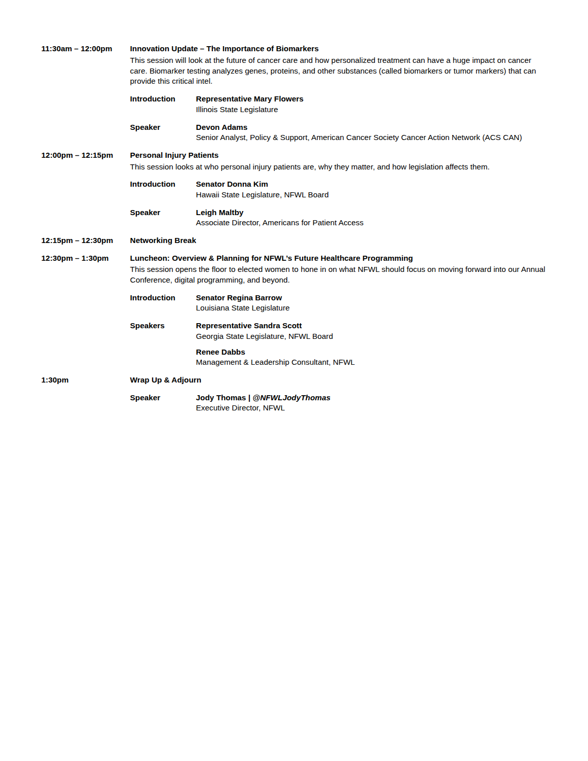| 11:30am – 12:00pm | Innovation Update – The Importance of Biomarkers This session will look at the future of cancer care and how personalized treatment can have a huge impact on cancer care. Biomarker testing analyzes genes, proteins, and other substances (called biomarkers or tumor markers) that can provide this critical intel. / Introduction / Representative Mary Flowers Illinois State Legislature / / Speaker / Devon Adams Senior Analyst, Policy & Support, American Cancer Society Cancer Action Network (ACS CAN) / |
| 12:00pm – 12:15pm | Personal Injury Patients This session looks at who personal injury patients are, why they matter, and how legislation affects them. / Introduction / Senator Donna Kim Hawaii State Legislature, NFWL Board / / Speaker / Leigh Maltby Associate Director, Americans for Patient Access / |
| 12:15pm – 12:30pm | Networking Break |
| 12:30pm – 1:30pm | Luncheon: Overview & Planning for NFWL’s Future Healthcare Programming This session opens the floor to elected women to hone in on what NFWL should focus on moving forward into our Annual Conference, digital programming, and beyond. / Introduction / Senator Regina Barrow Louisiana State Legislature / / Speakers / Representative Sandra Scott Georgia State Legislature, NFWL Board Renee Dabbs Management & Leadership Consultant, NFWL / |
| 1:30pm | Wrap Up & Adjourn / Speaker / Jody Thomas / @NFWLJodyThomas Executive Director, NFWL / |